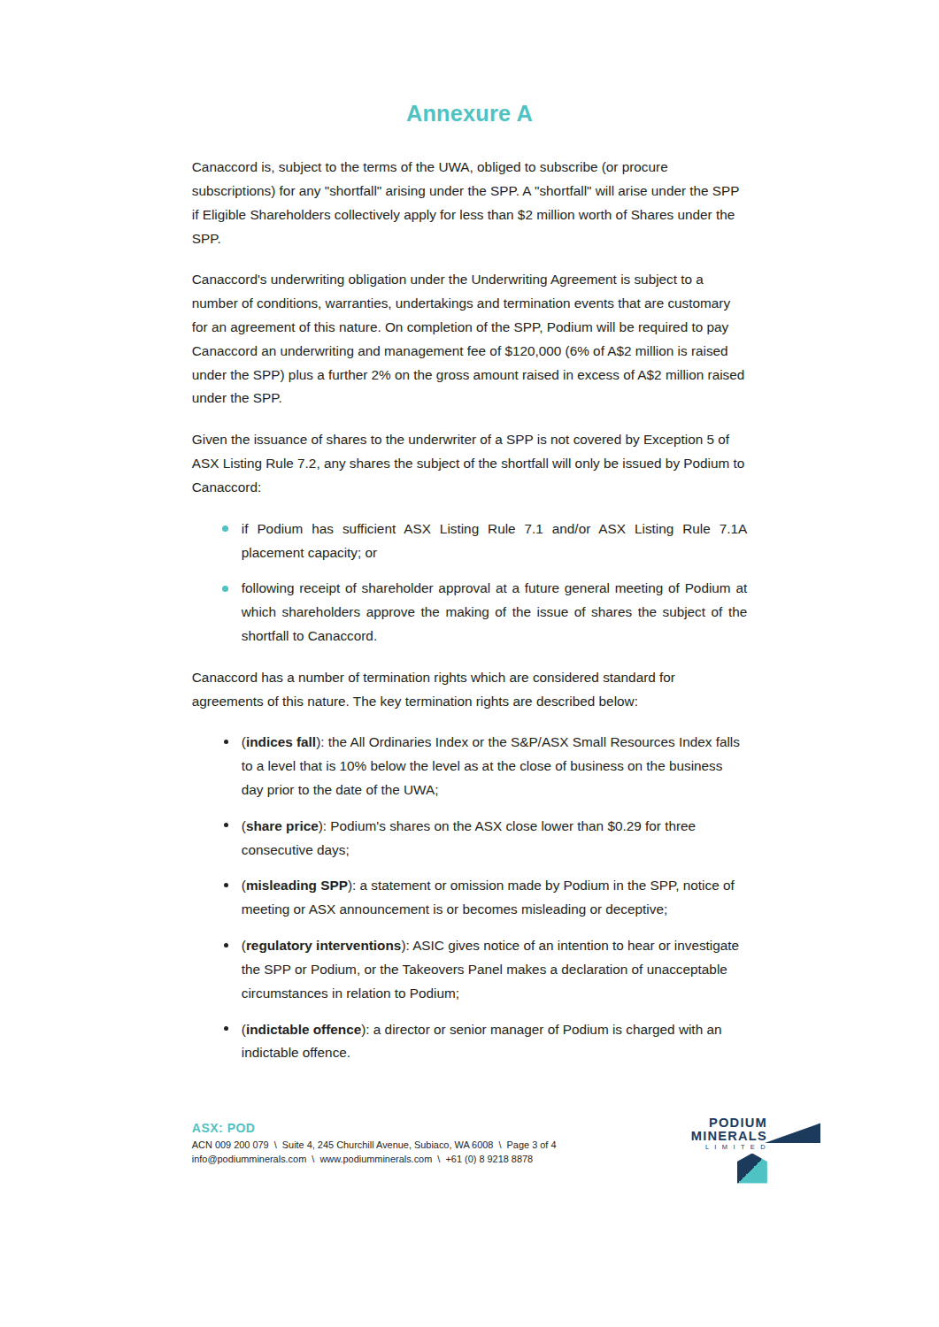Annexure A
Canaccord is, subject to the terms of the UWA, obliged to subscribe (or procure subscriptions) for any "shortfall" arising under the SPP. A "shortfall" will arise under the SPP if Eligible Shareholders collectively apply for less than $2 million worth of Shares under the SPP.
Canaccord's underwriting obligation under the Underwriting Agreement is subject to a number of conditions, warranties, undertakings and termination events that are customary for an agreement of this nature. On completion of the SPP, Podium will be required to pay Canaccord an underwriting and management fee of $120,000 (6% of A$2 million is raised under the SPP) plus a further 2% on the gross amount raised in excess of A$2 million raised under the SPP.
Given the issuance of shares to the underwriter of a SPP is not covered by Exception 5 of ASX Listing Rule 7.2, any shares the subject of the shortfall will only be issued by Podium to Canaccord:
if Podium has sufficient ASX Listing Rule 7.1 and/or ASX Listing Rule 7.1A placement capacity; or
following receipt of shareholder approval at a future general meeting of Podium at which shareholders approve the making of the issue of shares the subject of the shortfall to Canaccord.
Canaccord has a number of termination rights which are considered standard for agreements of this nature. The key termination rights are described below:
(indices fall): the All Ordinaries Index or the S&P/ASX Small Resources Index falls to a level that is 10% below the level as at the close of business on the business day prior to the date of the UWA;
(share price): Podium's shares on the ASX close lower than $0.29 for three consecutive days;
(misleading SPP): a statement or omission made by Podium in the SPP, notice of meeting or ASX announcement is or becomes misleading or deceptive;
(regulatory interventions): ASIC gives notice of an intention to hear or investigate the SPP or Podium, or the Takeovers Panel makes a declaration of unacceptable circumstances in relation to Podium;
(indictable offence): a director or senior manager of Podium is charged with an indictable offence.
ASX: POD
ACN 009 200 079 \ Suite 4, 245 Churchill Avenue, Subiaco, WA 6008 \ Page 3 of 4
info@podiumminerals.com \ www.podiumminerals.com \ +61 (0) 8 9218 8878
PODIUM
MINERALS
L I M I T E D